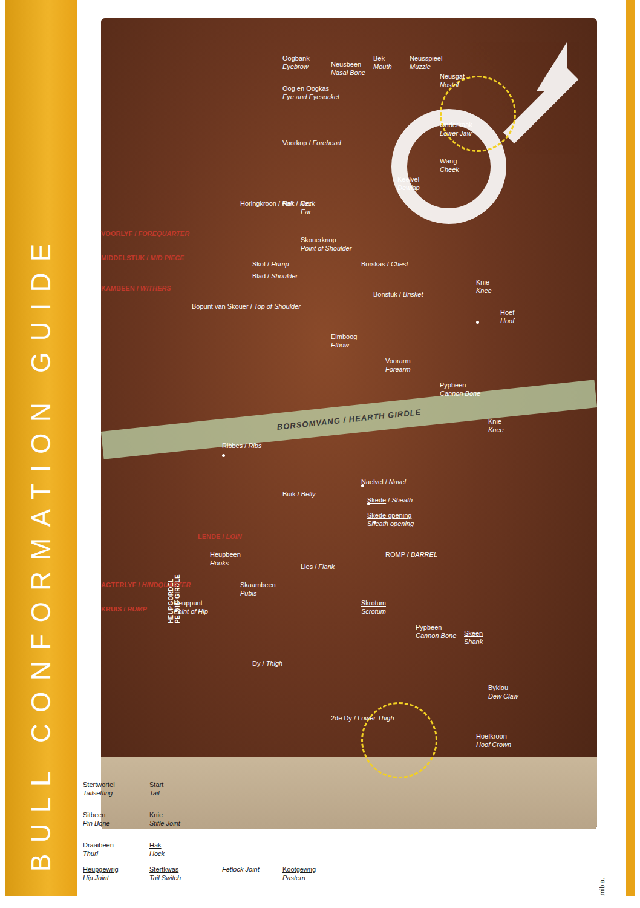BULL CONFORMATION GUIDE
BORSOMVANG / HEARTH GIRDLE
Nek / Neck
Skouerknop
Point of Shoulder
Blad / Shoulder
Bopunt van Skouer / Top of Shoulder
Borskas / Chest
Bonstuk / Brisket
Elmboog
Elbow
Voorarm
Forearm
Pypbeen
Cannon Bone
Knie
Knee
Knie
Knee
Ribbes / Ribs
Buik / Belly
Naelvel / Navel
Skede / Sheath
Skede opening
Sheath opening
ROMP / BARREL
Lies / Flank
Skrotum
Scrotum
Pypbeen
Cannon Bone
Skeen
Shank
Heupbeen
Hooks
Skaambeen
Pubis
Heuppunt
Point of Hip
HEUPGORDEL
PELVIC GIRDLE
Dy / Thigh
2de Dy / Lower Thigh
Hoefkroon
Hoof Crown
Byklou
Dew Claw
Hoef
Hoof
Oogbank
Eyebrow
Oog en Oogkas
Eye and Eyesocket
Neusbeen
Nasal Bone
Bek
Mouth
Neusspieël
Muzzle
Neusgat
Nostril
Onderkaak
Lower Jaw
Wang
Cheek
Keelvel
Dewlap
Voorkop / Forehead
Oor
Ear
Horingkroon / Poll
Skof / Hump
AGTERLYF / HINDQUARTER
KRUIS / RUMP
LENDE / LOIN
MIDDELSTUK / MID PIECE
VOORLYF / FOREQUARTER
KAMBEEN / WITHERS
Stertwortel
Tailsetting
Sitbeen
Pin Bone
Draaibeen
Thurl
Heupgewrig
Hip Joint
Start
Tail
Knie
Stifle Joint
Hak
Hock
Stertkwas
Tail Switch
Fetlock Joint
Kootgewrig
Pastern
This conformation guide was compiled by Hartebeestloop Bonsmaras, Namibia.